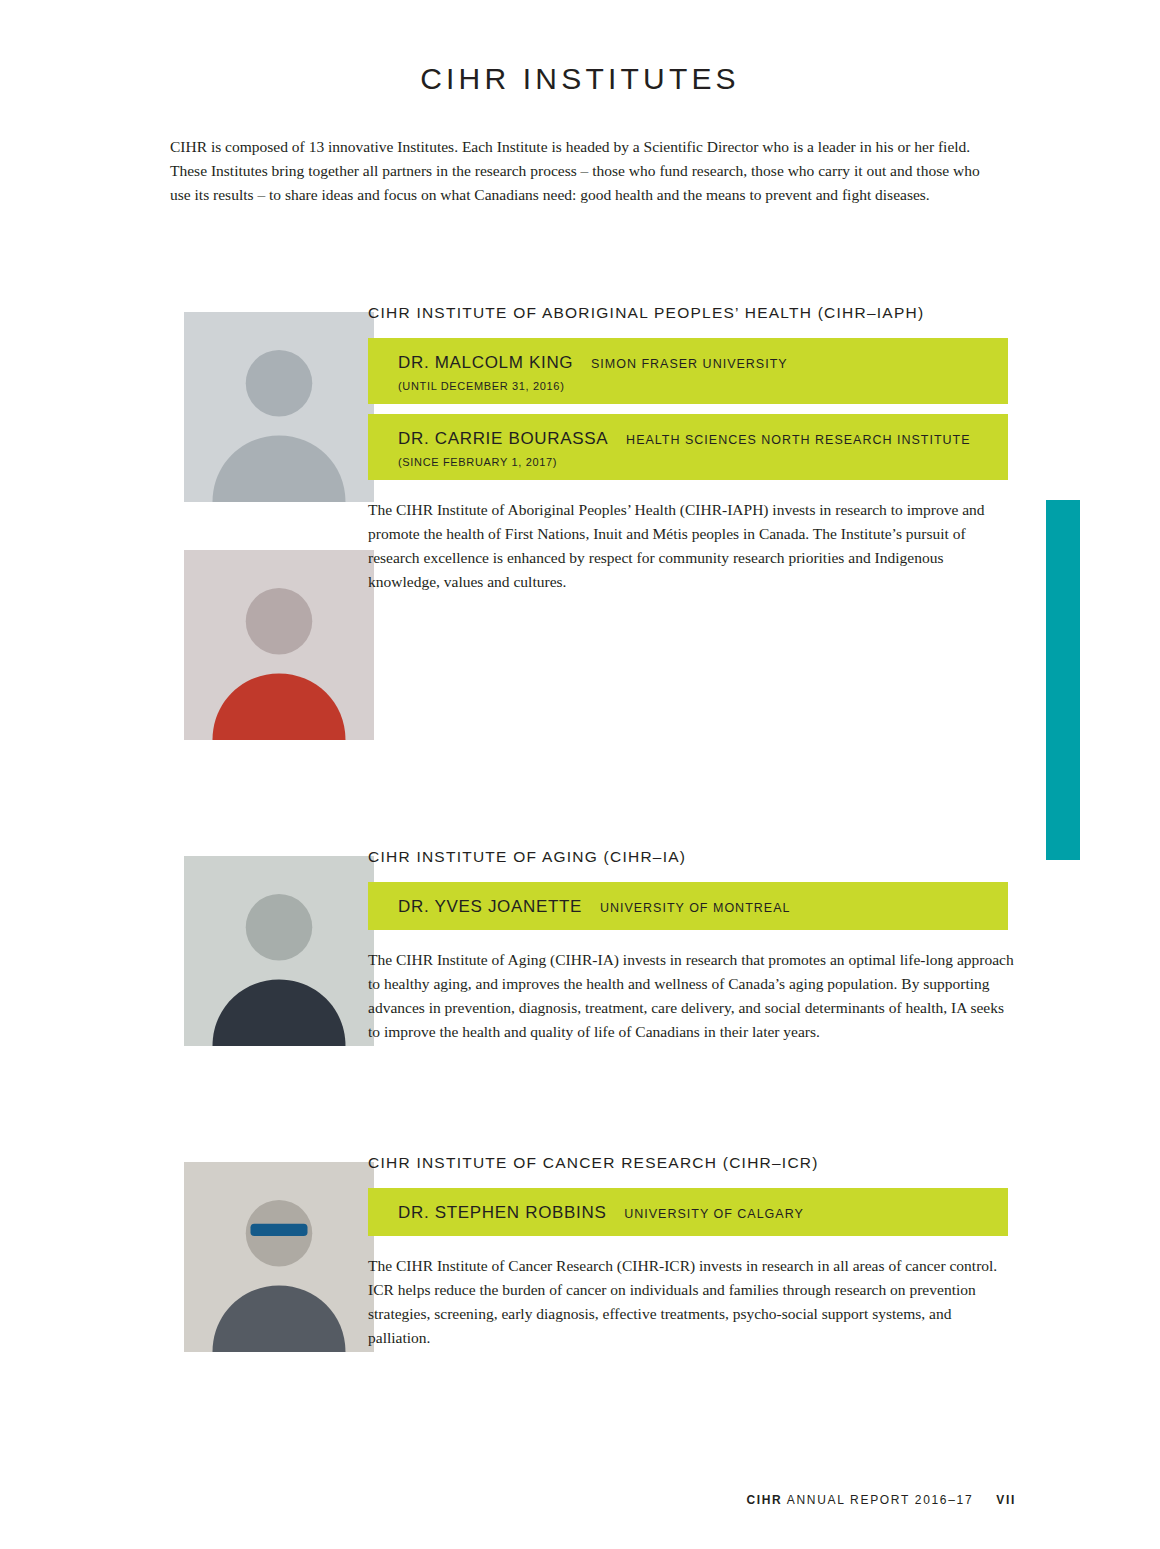CIHR INSTITUTES
CIHR is composed of 13 innovative Institutes. Each Institute is headed by a Scientific Director who is a leader in his or her field. These Institutes bring together all partners in the research process – those who fund research, those who carry it out and those who use its results – to share ideas and focus on what Canadians need: good health and the means to prevent and fight diseases.
CIHR Institute of Aboriginal Peoples’ Health (CIHR–IAPH)
Dr. Malcolm King Simon Fraser University (until December 31, 2016)
Dr. Carrie Bourassa Health Sciences North Research Institute (since February 1, 2017)
The CIHR Institute of Aboriginal Peoples’ Health (CIHR-IAPH) invests in research to improve and promote the health of First Nations, Inuit and Métis peoples in Canada. The Institute’s pursuit of research excellence is enhanced by respect for community research priorities and Indigenous knowledge, values and cultures.
CIHR Institute of Aging (CIHR–IA)
Dr. Yves Joanette University of Montreal
The CIHR Institute of Aging (CIHR-IA) invests in research that promotes an optimal life-long approach to healthy aging, and improves the health and wellness of Canada’s aging population. By supporting advances in prevention, diagnosis, treatment, care delivery, and social determinants of health, IA seeks to improve the health and quality of life of Canadians in their later years.
CIHR Institute of Cancer Research (CIHR–ICR)
Dr. Stephen Robbins University of Calgary
The CIHR Institute of Cancer Research (CIHR-ICR) invests in research in all areas of cancer control. ICR helps reduce the burden of cancer on individuals and families through research on prevention strategies, screening, early diagnosis, effective treatments, psycho-social support systems, and palliation.
CIHR Annual Report 2016–17 VII